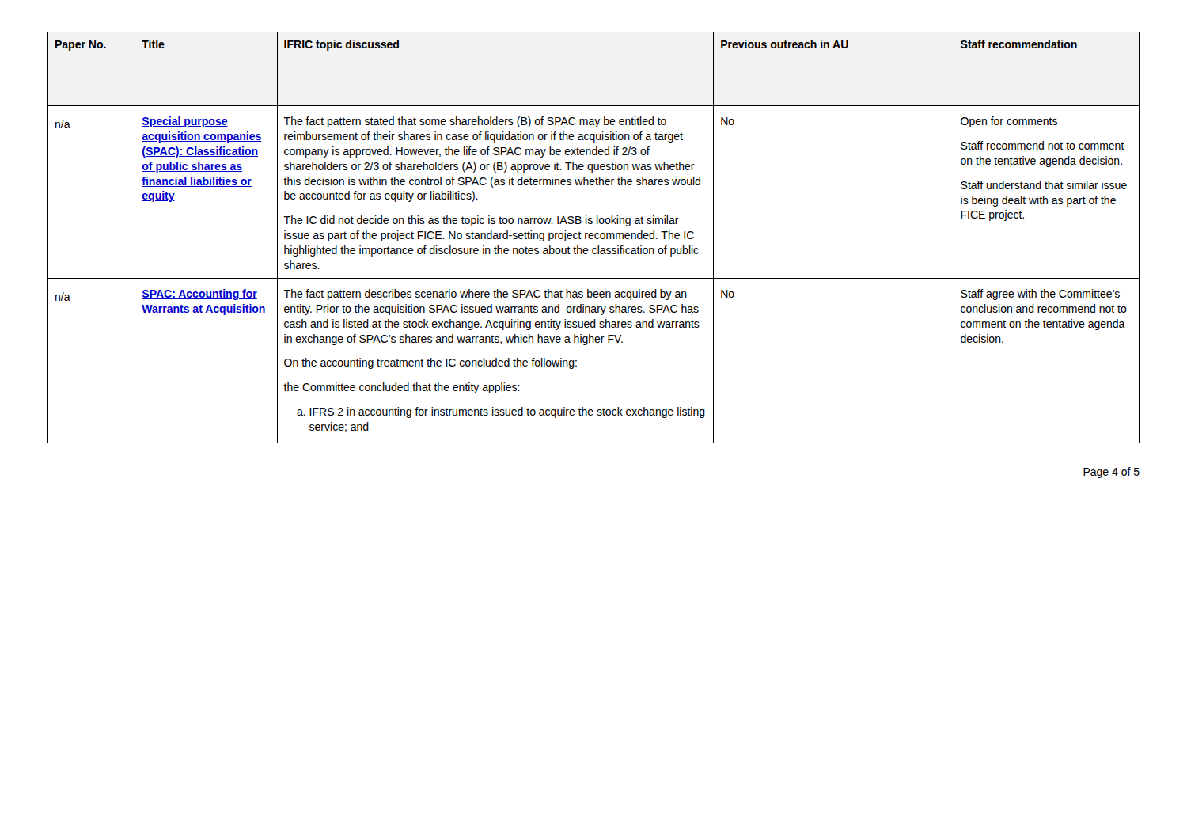| Paper No. | Title | IFRIC topic discussed | Previous outreach in AU | Staff recommendation |
| --- | --- | --- | --- | --- |
| n/a | Special purpose acquisition companies (SPAC): Classification of public shares as financial liabilities or equity | The fact pattern stated that some shareholders (B) of SPAC may be entitled to reimbursement of their shares in case of liquidation or if the acquisition of a target company is approved. However, the life of SPAC may be extended if 2/3 of shareholders or 2/3 of shareholders (A) or (B) approve it. The question was whether this decision is within the control of SPAC (as it determines whether the shares would be accounted for as equity or liabilities). The IC did not decide on this as the topic is too narrow. IASB is looking at similar issue as part of the project FICE. No standard-setting project recommended. The IC highlighted the importance of disclosure in the notes about the classification of public shares. | No | Open for comments Staff recommend not to comment on the tentative agenda decision. Staff understand that similar issue is being dealt with as part of the FICE project. |
| n/a | SPAC: Accounting for Warrants at Acquisition | The fact pattern describes scenario where the SPAC that has been acquired by an entity. Prior to the acquisition SPAC issued warrants and ordinary shares. SPAC has cash and is listed at the stock exchange. Acquiring entity issued shares and warrants in exchange of SPAC’s shares and warrants, which have a higher FV. On the accounting treatment the IC concluded the following: the Committee concluded that the entity applies: IFRS 2 in accounting for instruments issued to acquire the stock exchange listing service; and | No | Staff agree with the Committee’s conclusion and recommend not to comment on the tentative agenda decision. |
Page 4 of 5